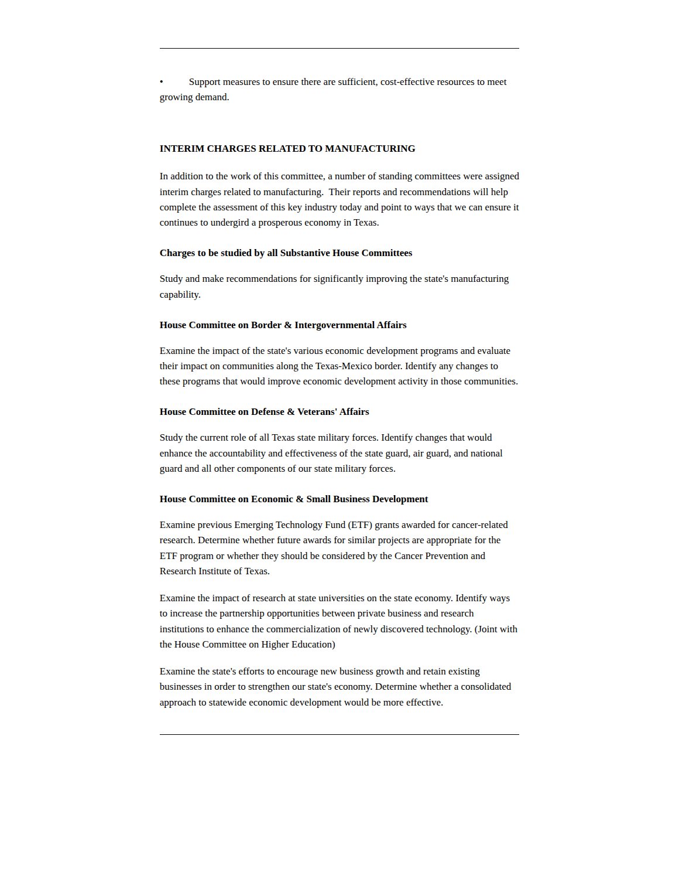• Support measures to ensure there are sufficient, cost-effective resources to meet growing demand.
INTERIM CHARGES RELATED TO MANUFACTURING
In addition to the work of this committee, a number of standing committees were assigned interim charges related to manufacturing. Their reports and recommendations will help complete the assessment of this key industry today and point to ways that we can ensure it continues to undergird a prosperous economy in Texas.
Charges to be studied by all Substantive House Committees
Study and make recommendations for significantly improving the state's manufacturing capability.
House Committee on Border & Intergovernmental Affairs
Examine the impact of the state's various economic development programs and evaluate their impact on communities along the Texas-Mexico border. Identify any changes to these programs that would improve economic development activity in those communities.
House Committee on Defense & Veterans' Affairs
Study the current role of all Texas state military forces. Identify changes that would enhance the accountability and effectiveness of the state guard, air guard, and national guard and all other components of our state military forces.
House Committee on Economic & Small Business Development
Examine previous Emerging Technology Fund (ETF) grants awarded for cancer-related research. Determine whether future awards for similar projects are appropriate for the ETF program or whether they should be considered by the Cancer Prevention and Research Institute of Texas.
Examine the impact of research at state universities on the state economy. Identify ways to increase the partnership opportunities between private business and research institutions to enhance the commercialization of newly discovered technology. (Joint with the House Committee on Higher Education)
Examine the state's efforts to encourage new business growth and retain existing businesses in order to strengthen our state's economy. Determine whether a consolidated approach to statewide economic development would be more effective.